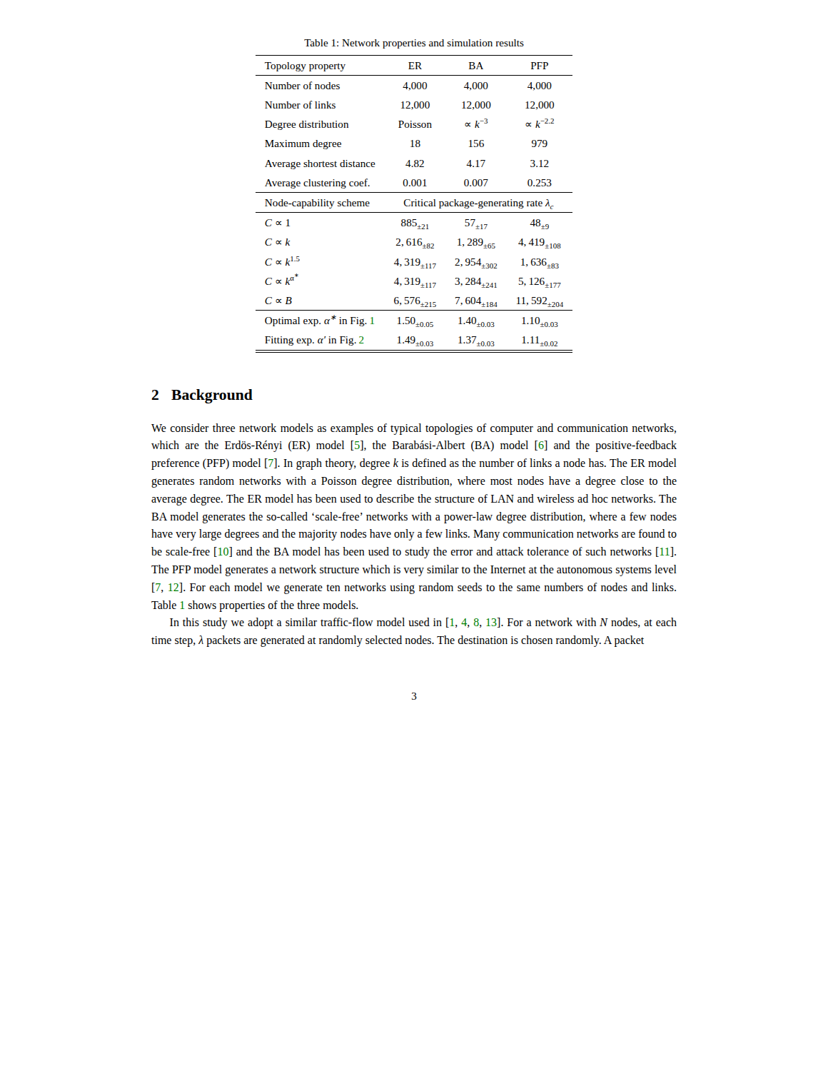Table 1: Network properties and simulation results
| Topology property | ER | BA | PFP |
| --- | --- | --- | --- |
| Number of nodes | 4,000 | 4,000 | 4,000 |
| Number of links | 12,000 | 12,000 | 12,000 |
| Degree distribution | Poisson | ∝ k −3 | ∝ k −2.2 |
| Maximum degree | 18 | 156 | 979 |
| Average shortest distance | 4.82 | 4.17 | 3.12 |
| Average clustering coef. | 0.001 | 0.007 | 0.253 |
| Node-capability scheme | Critical package-generating rate λ c |
| C ∝ 1 | 885 ±21 | 57 ±17 | 48 ±9 |
| C ∝ k | 2, 616 ±82 | 1, 289 ±65 | 4, 419 ±108 |
| C ∝ k 1.5 | 4, 319 ±117 | 2, 954 ±302 | 1, 636 ±83 |
| C ∝ k α ∗ | 4, 319 ±117 | 3, 284 ±241 | 5, 126 ±177 |
| C ∝ B | 6, 576 ±215 | 7, 604 ±184 | 11, 592 ±204 |
| Optimal exp. α ∗ in Fig. 1 | 1.50 ±0.05 | 1.40 ±0.03 | 1.10 ±0.03 |
| Fitting exp. α′ in Fig. 2 | 1.49 ±0.03 | 1.37 ±0.03 | 1.11 ±0.02 |
2 Background
We consider three network models as examples of typical topologies of computer and communication networks, which are the Erdös-Rényi (ER) model [5], the Barabási-Albert (BA) model [6] and the positive-feedback preference (PFP) model [7]. In graph theory, degree k is defined as the number of links a node has. The ER model generates random networks with a Poisson degree distribution, where most nodes have a degree close to the average degree. The ER model has been used to describe the structure of LAN and wireless ad hoc networks. The BA model generates the so-called ‘scale-free’ networks with a power-law degree distribution, where a few nodes have very large degrees and the majority nodes have only a few links. Many communication networks are found to be scale-free [10] and the BA model has been used to study the error and attack tolerance of such networks [11]. The PFP model generates a network structure which is very similar to the Internet at the autonomous systems level [7, 12]. For each model we generate ten networks using random seeds to the same numbers of nodes and links. Table 1 shows properties of the three models.
In this study we adopt a similar traffic-flow model used in [1, 4, 8, 13]. For a network with N nodes, at each time step, λ packets are generated at randomly selected nodes. The destination is chosen randomly. A packet
3